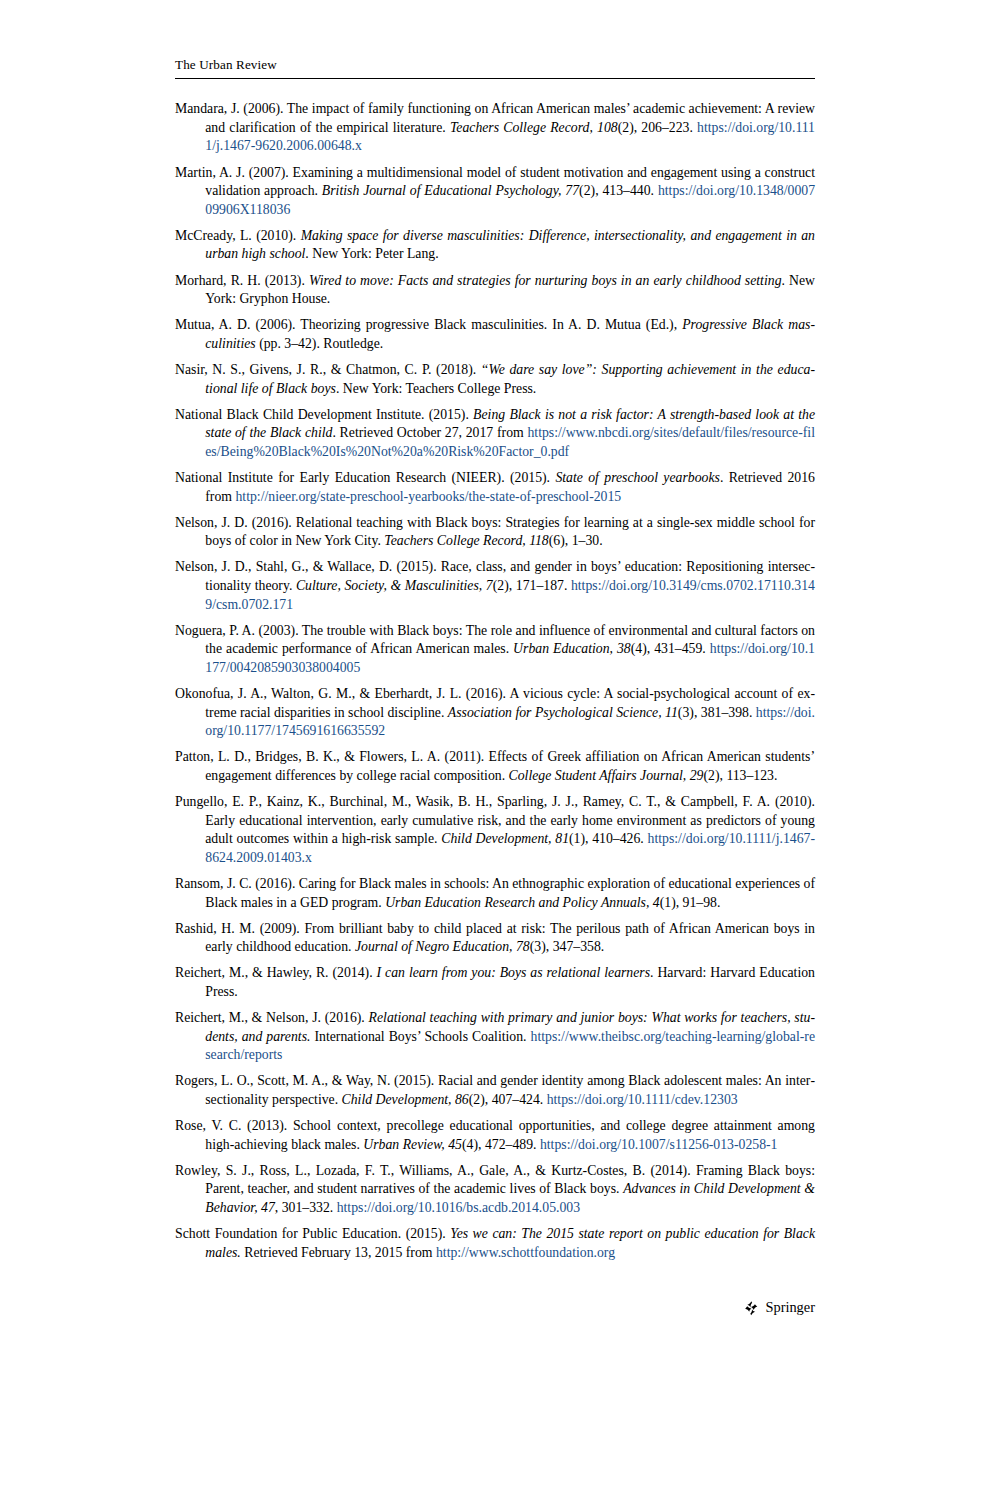The Urban Review
Mandara, J. (2006). The impact of family functioning on African American males’ academic achievement: A review and clarification of the empirical literature. Teachers College Record, 108(2), 206–223. https://doi.org/10.1111/j.1467-9620.2006.00648.x
Martin, A. J. (2007). Examining a multidimensional model of student motivation and engagement using a construct validation approach. British Journal of Educational Psychology, 77(2), 413–440. https://doi.org/10.1348/000709906X118036
McCready, L. (2010). Making space for diverse masculinities: Difference, intersectionality, and engagement in an urban high school. New York: Peter Lang.
Morhard, R. H. (2013). Wired to move: Facts and strategies for nurturing boys in an early childhood setting. New York: Gryphon House.
Mutua, A. D. (2006). Theorizing progressive Black masculinities. In A. D. Mutua (Ed.), Progressive Black masculinities (pp. 3–42). Routledge.
Nasir, N. S., Givens, J. R., & Chatmon, C. P. (2018). “We dare say love”: Supporting achievement in the educational life of Black boys. New York: Teachers College Press.
National Black Child Development Institute. (2015). Being Black is not a risk factor: A strength-based look at the state of the Black child. Retrieved October 27, 2017 from https://www.nbcdi.org/sites/default/files/resource-files/Being%20Black%20Is%20Not%20a%20Risk%20Factor_0.pdf
National Institute for Early Education Research (NIEER). (2015). State of preschool yearbooks. Retrieved 2016 from http://nieer.org/state-preschool-yearbooks/the-state-of-preschool-2015
Nelson, J. D. (2016). Relational teaching with Black boys: Strategies for learning at a single-sex middle school for boys of color in New York City. Teachers College Record, 118(6), 1–30.
Nelson, J. D., Stahl, G., & Wallace, D. (2015). Race, class, and gender in boys’ education: Repositioning intersectionality theory. Culture, Society, & Masculinities, 7(2), 171–187. https://doi.org/10.3149/cms.0702.17110.3149/csm.0702.171
Noguera, P. A. (2003). The trouble with Black boys: The role and influence of environmental and cultural factors on the academic performance of African American males. Urban Education, 38(4), 431–459. https://doi.org/10.1177/0042085903038004005
Okonofua, J. A., Walton, G. M., & Eberhardt, J. L. (2016). A vicious cycle: A social-psychological account of extreme racial disparities in school discipline. Association for Psychological Science, 11(3), 381–398. https://doi.org/10.1177/1745691616635592
Patton, L. D., Bridges, B. K., & Flowers, L. A. (2011). Effects of Greek affiliation on African American students’ engagement differences by college racial composition. College Student Affairs Journal, 29(2), 113–123.
Pungello, E. P., Kainz, K., Burchinal, M., Wasik, B. H., Sparling, J. J., Ramey, C. T., & Campbell, F. A. (2010). Early educational intervention, early cumulative risk, and the early home environment as predictors of young adult outcomes within a high-risk sample. Child Development, 81(1), 410–426. https://doi.org/10.1111/j.1467-8624.2009.01403.x
Ransom, J. C. (2016). Caring for Black males in schools: An ethnographic exploration of educational experiences of Black males in a GED program. Urban Education Research and Policy Annuals, 4(1), 91–98.
Rashid, H. M. (2009). From brilliant baby to child placed at risk: The perilous path of African American boys in early childhood education. Journal of Negro Education, 78(3), 347–358.
Reichert, M., & Hawley, R. (2014). I can learn from you: Boys as relational learners. Harvard: Harvard Education Press.
Reichert, M., & Nelson, J. (2016). Relational teaching with primary and junior boys: What works for teachers, students, and parents. International Boys’ Schools Coalition. https://www.theibsc.org/teaching-learning/global-research/reports
Rogers, L. O., Scott, M. A., & Way, N. (2015). Racial and gender identity among Black adolescent males: An intersectionality perspective. Child Development, 86(2), 407–424. https://doi.org/10.1111/cdev.12303
Rose, V. C. (2013). School context, precollege educational opportunities, and college degree attainment among high-achieving black males. Urban Review, 45(4), 472–489. https://doi.org/10.1007/s11256-013-0258-1
Rowley, S. J., Ross, L., Lozada, F. T., Williams, A., Gale, A., & Kurtz-Costes, B. (2014). Framing Black boys: Parent, teacher, and student narratives of the academic lives of Black boys. Advances in Child Development & Behavior, 47, 301–332. https://doi.org/10.1016/bs.acdb.2014.05.003
Schott Foundation for Public Education. (2015). Yes we can: The 2015 state report on public education for Black males. Retrieved February 13, 2015 from http://www.schottfoundation.org
Springer